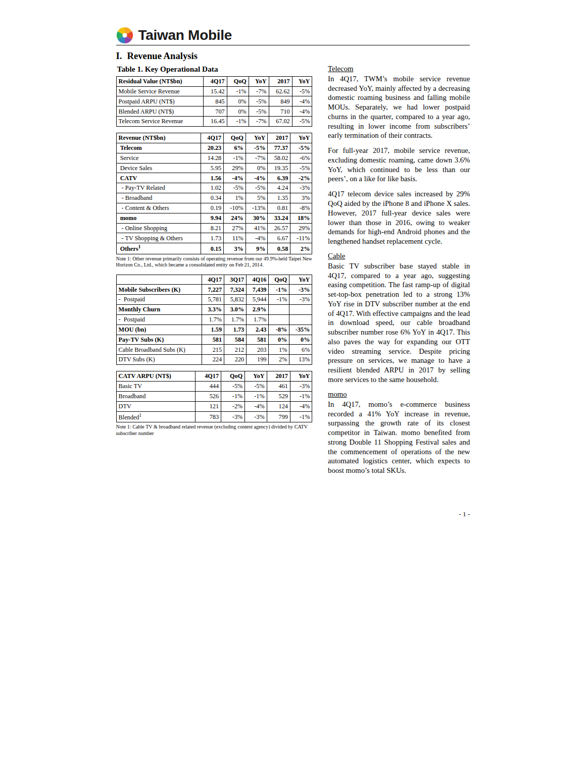Taiwan Mobile
I. Revenue Analysis
Table 1. Key Operational Data
| Residual Value (NT$bn) | 4Q17 | QoQ | YoY | 2017 | YoY |
| --- | --- | --- | --- | --- | --- |
| Mobile Service Revenue | 15.42 | -1% | -7% | 62.62 | -5% |
| Postpaid ARPU (NT$) | 845 | 0% | -5% | 849 | -4% |
| Blended ARPU (NT$) | 707 | 0% | -5% | 710 | -4% |
| Telecom Service Revenue | 16.45 | -1% | -7% | 67.02 | -5% |
| Revenue (NT$bn) | 4Q17 | QoQ | YoY | 2017 | YoY |
| --- | --- | --- | --- | --- | --- |
| Telecom | 20.23 | 6% | -5% | 77.37 | -5% |
| Service | 14.28 | -1% | -7% | 58.02 | -6% |
| Device Sales | 5.95 | 29% | 0% | 19.35 | -5% |
| CATV | 1.56 | -4% | -4% | 6.39 | -2% |
| - Pay-TV Related | 1.02 | -5% | -5% | 4.24 | -3% |
| - Broadband | 0.34 | 1% | 5% | 1.35 | 3% |
| - Content & Others | 0.19 | -10% | -13% | 0.81 | -8% |
| momo | 9.94 | 24% | 30% | 33.24 | 18% |
| - Online Shopping | 8.21 | 27% | 41% | 26.57 | 29% |
| - TV Shopping & Others | 1.73 | 11% | -4% | 6.67 | -11% |
| Others 1 | 0.15 | 3% | 9% | 0.58 | 2% |
Note 1: Other revenue primarily consists of operating revenue from our 49.9%-held Taipei New Horizon Co., Ltd., which became a consolidated entity on Feb 21, 2014.
| | 4Q17 | 3Q17 | 4Q16 | QoQ | YoY |
| --- | --- | --- | --- | --- | --- |
| Mobile Subscribers (K) | 7,227 | 7,324 | 7,439 | -1% | -3% |
| - Postpaid | 5,781 | 5,832 | 5,944 | -1% | -3% |
| Monthly Churn | 3.3% | 3.0% | 2.9% | | |
| - Postpaid | 1.7% | 1.7% | 1.7% | | |
| MOU (bn) | 1.59 | 1.73 | 2.43 | -8% | -35% |
| Pay-TV Subs (K) | 581 | 584 | 581 | 0% | 0% |
| Cable Broadband Subs (K) | 215 | 212 | 203 | 1% | 6% |
| DTV Subs (K) | 224 | 220 | 199 | 2% | 13% |
| CATV ARPU (NT$) | 4Q17 | QoQ | YoY | 2017 | YoY |
| --- | --- | --- | --- | --- | --- |
| Basic TV | 444 | -5% | -5% | 461 | -3% |
| Broadband | 526 | -1% | -1% | 529 | -1% |
| DTV | 121 | -2% | -4% | 124 | -4% |
| Blended 1 | 783 | -3% | -3% | 799 | -1% |
Note 1: Cable TV & broadband related revenue (excluding content agency) divided by CATV subscriber number
Telecom
In 4Q17, TWM’s mobile service revenue decreased YoY, mainly affected by a decreasing domestic roaming business and falling mobile MOUs. Separately, we had lower postpaid churns in the quarter, compared to a year ago, resulting in lower income from subscribers’ early termination of their contracts.
For full-year 2017, mobile service revenue, excluding domestic roaming, came down 3.6% YoY, which continued to be less than our peers’, on a like for like basis.
4Q17 telecom device sales increased by 29% QoQ aided by the iPhone 8 and iPhone X sales. However, 2017 full-year device sales were lower than those in 2016, owing to weaker demands for high-end Android phones and the lengthened handset replacement cycle.
Cable
Basic TV subscriber base stayed stable in 4Q17, compared to a year ago, suggesting easing competition. The fast ramp-up of digital set-top-box penetration led to a strong 13% YoY rise in DTV subscriber number at the end of 4Q17. With effective campaigns and the lead in download speed, our cable broadband subscriber number rose 6% YoY in 4Q17. This also paves the way for expanding our OTT video streaming service. Despite pricing pressure on services, we manage to have a resilient blended ARPU in 2017 by selling more services to the same household.
momo
In 4Q17, momo’s e-commerce business recorded a 41% YoY increase in revenue, surpassing the growth rate of its closest competitor in Taiwan. momo benefited from strong Double 11 Shopping Festival sales and the commencement of operations of the new automated logistics center, which expects to boost momo’s total SKUs.
- 1 -